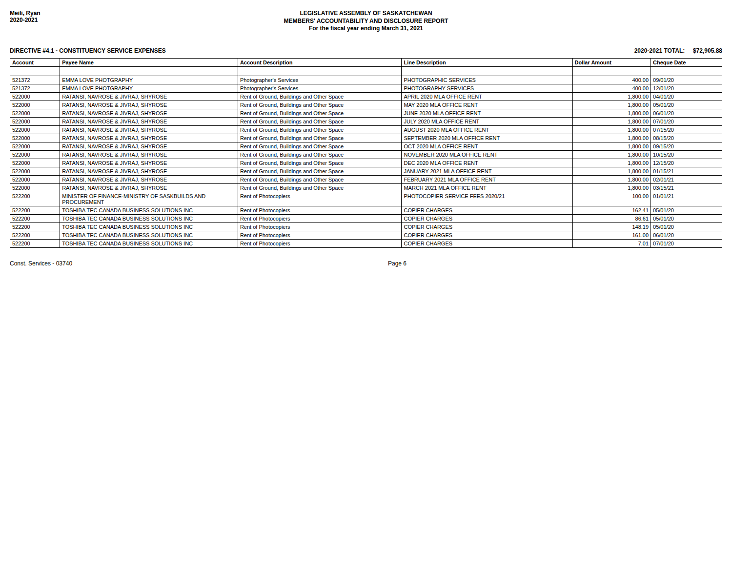Meili, Ryan
2020-2021
LEGISLATIVE ASSEMBLY OF SASKATCHEWAN
MEMBERS' ACCOUNTABILITY AND DISCLOSURE REPORT
For the fiscal year ending March 31, 2021
DIRECTIVE #4.1 - CONSTITUENCY SERVICE EXPENSES
2020-2021 TOTAL: $72,905.88
| Account | Payee Name | Account Description | Line Description | Dollar Amount | Cheque Date |
| --- | --- | --- | --- | --- | --- |
| 521372 | EMMA LOVE PHOTGRAPHY | Photographer's Services | PHOTOGRAPHIC SERVICES | 400.00 | 09/01/20 |
| 521372 | EMMA LOVE PHOTGRAPHY | Photographer's Services | PHOTOGRAPHY SERVICES | 400.00 | 12/01/20 |
| 522000 | RATANSI, NAVROSE & JIVRAJ, SHYROSE | Rent of Ground, Buildings and Other Space | APRIL 2020 MLA OFFICE RENT | 1,800.00 | 04/01/20 |
| 522000 | RATANSI, NAVROSE & JIVRAJ, SHYROSE | Rent of Ground, Buildings and Other Space | MAY 2020 MLA OFFICE RENT | 1,800.00 | 05/01/20 |
| 522000 | RATANSI, NAVROSE & JIVRAJ, SHYROSE | Rent of Ground, Buildings and Other Space | JUNE 2020 MLA OFFICE RENT | 1,800.00 | 06/01/20 |
| 522000 | RATANSI, NAVROSE & JIVRAJ, SHYROSE | Rent of Ground, Buildings and Other Space | JULY 2020 MLA OFFICE RENT | 1,800.00 | 07/01/20 |
| 522000 | RATANSI, NAVROSE & JIVRAJ, SHYROSE | Rent of Ground, Buildings and Other Space | AUGUST 2020 MLA OFFICE RENT | 1,800.00 | 07/15/20 |
| 522000 | RATANSI, NAVROSE & JIVRAJ, SHYROSE | Rent of Ground, Buildings and Other Space | SEPTEMBER 2020 MLA OFFICE RENT | 1,800.00 | 08/15/20 |
| 522000 | RATANSI, NAVROSE & JIVRAJ, SHYROSE | Rent of Ground, Buildings and Other Space | OCT 2020 MLA OFFICE RENT | 1,800.00 | 09/15/20 |
| 522000 | RATANSI, NAVROSE & JIVRAJ, SHYROSE | Rent of Ground, Buildings and Other Space | NOVEMBER 2020 MLA OFFICE RENT | 1,800.00 | 10/15/20 |
| 522000 | RATANSI, NAVROSE & JIVRAJ, SHYROSE | Rent of Ground, Buildings and Other Space | DEC 2020 MLA OFFICE RENT | 1,800.00 | 12/15/20 |
| 522000 | RATANSI, NAVROSE & JIVRAJ, SHYROSE | Rent of Ground, Buildings and Other Space | JANUARY 2021 MLA OFFICE RENT | 1,800.00 | 01/15/21 |
| 522000 | RATANSI, NAVROSE & JIVRAJ, SHYROSE | Rent of Ground, Buildings and Other Space | FEBRUARY 2021 MLA OFFICE RENT | 1,800.00 | 02/01/21 |
| 522000 | RATANSI, NAVROSE & JIVRAJ, SHYROSE | Rent of Ground, Buildings and Other Space | MARCH 2021 MLA OFFICE RENT | 1,800.00 | 03/15/21 |
| 522200 | MINISTER OF FINANCE-MINISTRY OF SASKBUILDS AND PROCUREMENT | Rent of Photocopiers | PHOTOCOPIER SERVICE FEES 2020/21 | 100.00 | 01/01/21 |
| 522200 | TOSHIBA TEC CANADA BUSINESS SOLUTIONS INC | Rent of Photocopiers | COPIER CHARGES | 162.41 | 05/01/20 |
| 522200 | TOSHIBA TEC CANADA BUSINESS SOLUTIONS INC | Rent of Photocopiers | COPIER CHARGES | 86.61 | 05/01/20 |
| 522200 | TOSHIBA TEC CANADA BUSINESS SOLUTIONS INC | Rent of Photocopiers | COPIER CHARGES | 148.19 | 05/01/20 |
| 522200 | TOSHIBA TEC CANADA BUSINESS SOLUTIONS INC | Rent of Photocopiers | COPIER CHARGES | 161.00 | 06/01/20 |
| 522200 | TOSHIBA TEC CANADA BUSINESS SOLUTIONS INC | Rent of Photocopiers | COPIER CHARGES | 7.01 | 07/01/20 |
Const. Services - 03740
Page 6